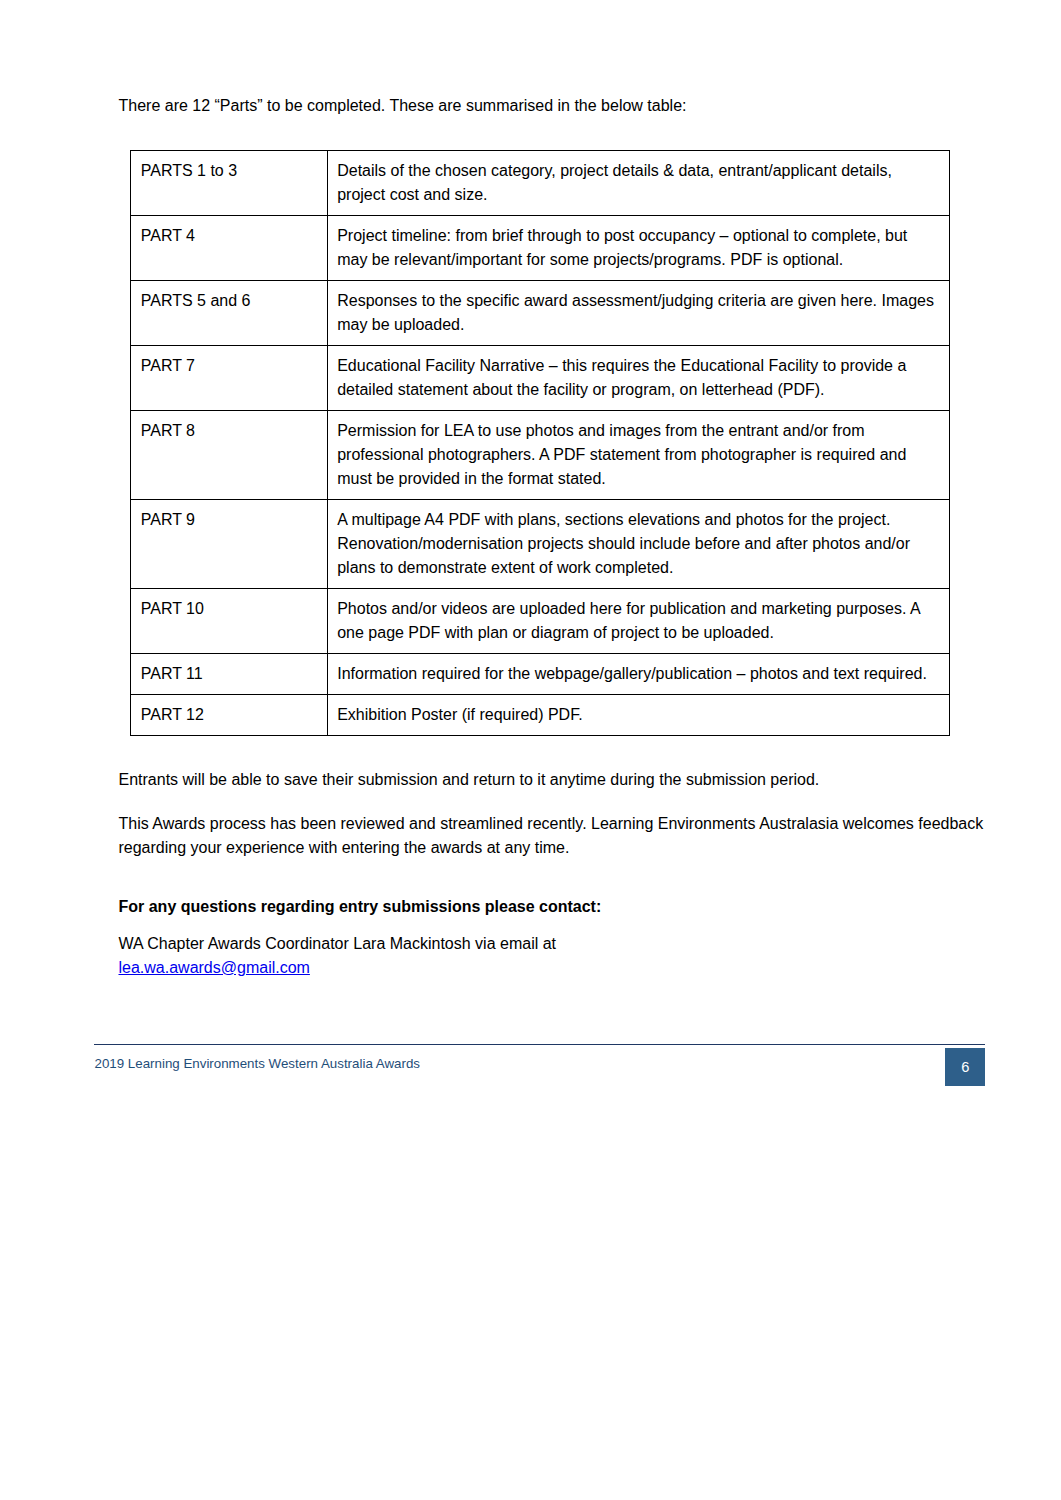There are 12 “Parts” to be completed. These are summarised in the below table:
| PARTS 1 to 3 | Details of the chosen category, project details & data, entrant/applicant details, project cost and size. |
| PART 4 | Project timeline: from brief through to post occupancy – optional to complete, but may be relevant/important for some projects/programs. PDF is optional. |
| PARTS 5 and 6 | Responses to the specific award assessment/judging criteria are given here. Images may be uploaded. |
| PART 7 | Educational Facility Narrative – this requires the Educational Facility to provide a detailed statement about the facility or program, on letterhead (PDF). |
| PART 8 | Permission for LEA to use photos and images from the entrant and/or from professional photographers. A PDF statement from photographer is required and must be provided in the format stated. |
| PART 9 | A multipage A4 PDF with plans, sections elevations and photos for the project. Renovation/modernisation projects should include before and after photos and/or plans to demonstrate extent of work completed. |
| PART 10 | Photos and/or videos are uploaded here for publication and marketing purposes. A one page PDF with plan or diagram of project to be uploaded. |
| PART 11 | Information required for the webpage/gallery/publication – photos and text required. |
| PART 12 | Exhibition Poster (if required) PDF. |
Entrants will be able to save their submission and return to it anytime during the submission period.
This Awards process has been reviewed and streamlined recently. Learning Environments Australasia welcomes feedback regarding your experience with entering the awards at any time.
For any questions regarding entry submissions please contact:
WA Chapter Awards Coordinator Lara Mackintosh via email at
lea.wa.awards@gmail.com
2019 Learning Environments Western Australia Awards 6